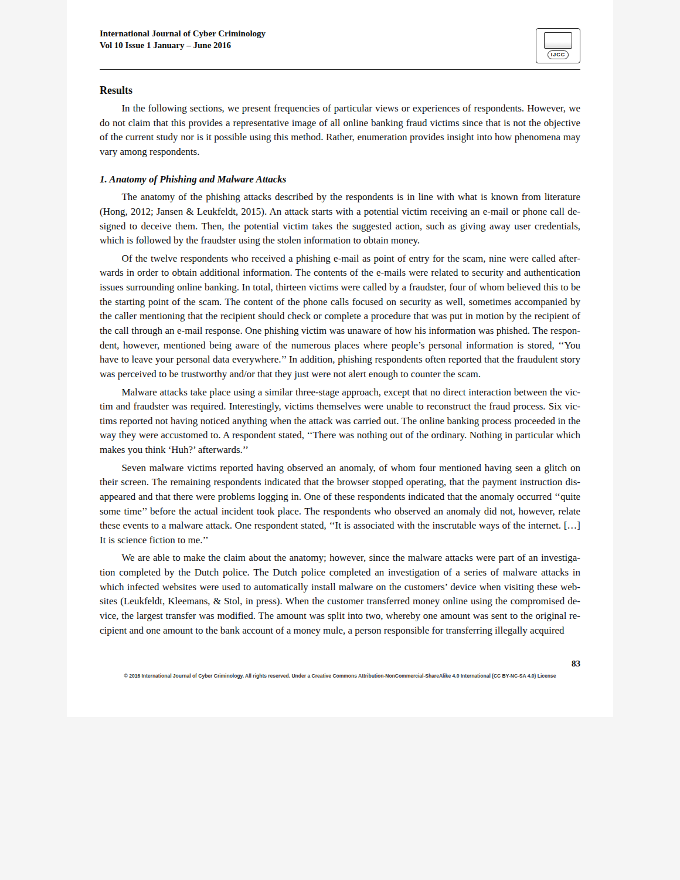International Journal of Cyber Criminology
Vol 10 Issue 1 January – June 2016
IJCC
Results
In the following sections, we present frequencies of particular views or experiences of respondents. However, we do not claim that this provides a representative image of all online banking fraud victims since that is not the objective of the current study nor is it possible using this method. Rather, enumeration provides insight into how phenomena may vary among respondents.
1. Anatomy of Phishing and Malware Attacks
The anatomy of the phishing attacks described by the respondents is in line with what is known from literature (Hong, 2012; Jansen & Leukfeldt, 2015). An attack starts with a potential victim receiving an e-mail or phone call designed to deceive them. Then, the potential victim takes the suggested action, such as giving away user credentials, which is followed by the fraudster using the stolen information to obtain money.
Of the twelve respondents who received a phishing e-mail as point of entry for the scam, nine were called afterwards in order to obtain additional information. The contents of the e-mails were related to security and authentication issues surrounding online banking. In total, thirteen victims were called by a fraudster, four of whom believed this to be the starting point of the scam. The content of the phone calls focused on security as well, sometimes accompanied by the caller mentioning that the recipient should check or complete a procedure that was put in motion by the recipient of the call through an e-mail response. One phishing victim was unaware of how his information was phished. The respondent, however, mentioned being aware of the numerous places where people’s personal information is stored, ‘‘You have to leave your personal data everywhere.’’ In addition, phishing respondents often reported that the fraudulent story was perceived to be trustworthy and/or that they just were not alert enough to counter the scam.
Malware attacks take place using a similar three-stage approach, except that no direct interaction between the victim and fraudster was required. Interestingly, victims themselves were unable to reconstruct the fraud process. Six victims reported not having noticed anything when the attack was carried out. The online banking process proceeded in the way they were accustomed to. A respondent stated, ‘‘There was nothing out of the ordinary. Nothing in particular which makes you think ‘Huh?’ afterwards.’’
Seven malware victims reported having observed an anomaly, of whom four mentioned having seen a glitch on their screen. The remaining respondents indicated that the browser stopped operating, that the payment instruction disappeared and that there were problems logging in. One of these respondents indicated that the anomaly occurred ‘‘quite some time’’ before the actual incident took place. The respondents who observed an anomaly did not, however, relate these events to a malware attack. One respondent stated, ‘‘It is associated with the inscrutable ways of the internet. […] It is science fiction to me.’’
We are able to make the claim about the anatomy; however, since the malware attacks were part of an investigation completed by the Dutch police. The Dutch police completed an investigation of a series of malware attacks in which infected websites were used to automatically install malware on the customers’ device when visiting these websites (Leukfeldt, Kleemans, & Stol, in press). When the customer transferred money online using the compromised device, the largest transfer was modified. The amount was split into two, whereby one amount was sent to the original recipient and one amount to the bank account of a money mule, a person responsible for transferring illegally acquired
83
© 2016 International Journal of Cyber Criminology. All rights reserved. Under a Creative Commons Attribution-NonCommercial-ShareAlike 4.0 International (CC BY-NC-SA 4.0) License